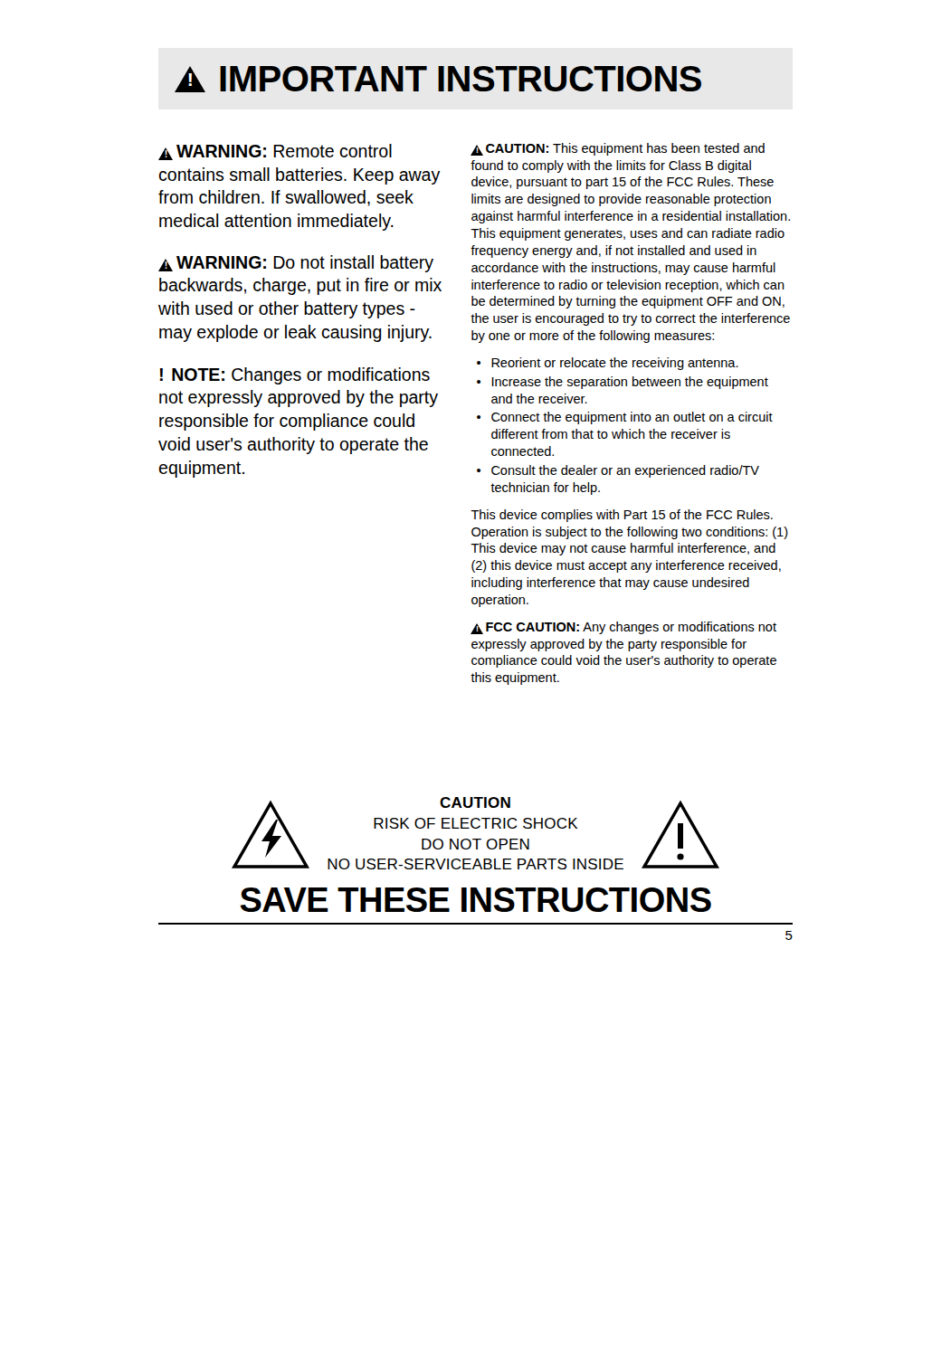IMPORTANT INSTRUCTIONS
WARNING: Remote control contains small batteries. Keep away from children. If swallowed, seek medical attention immediately.
WARNING: Do not install battery backwards, charge, put in fire or mix with used or other battery types - may explode or leak causing injury.
! NOTE: Changes or modifications not expressly approved by the party responsible for compliance could void user's authority to operate the equipment.
CAUTION: This equipment has been tested and found to comply with the limits for Class B digital device, pursuant to part 15 of the FCC Rules. These limits are designed to provide reasonable protection against harmful interference in a residential installation. This equipment generates, uses and can radiate radio frequency energy and, if not installed and used in accordance with the instructions, may cause harmful interference to radio or television reception, which can be determined by turning the equipment OFF and ON, the user is encouraged to try to correct the interference by one or more of the following measures:
Reorient or relocate the receiving antenna.
Increase the separation between the equipment and the receiver.
Connect the equipment into an outlet on a circuit different from that to which the receiver is connected.
Consult the dealer or an experienced radio/TV technician for help.
This device complies with Part 15 of the FCC Rules. Operation is subject to the following two conditions: (1) This device may not cause harmful interference, and (2) this device must accept any interference received, including interference that may cause undesired operation.
FCC CAUTION: Any changes or modifications not expressly approved by the party responsible for compliance could void the user's authority to operate this equipment.
CAUTION
RISK OF ELECTRIC SHOCK
DO NOT OPEN
NO USER-SERVICEABLE PARTS INSIDE
SAVE THESE INSTRUCTIONS
5